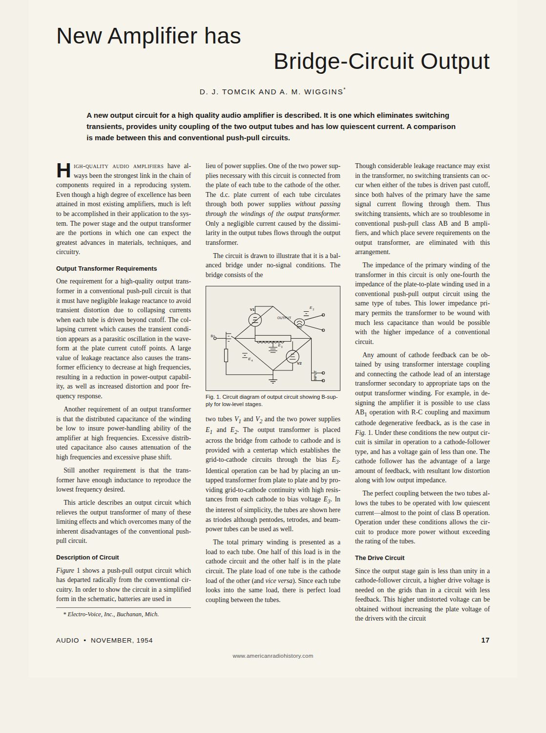New Amplifier hasBridge-Circuit Output
D. J. TOMCIK AND A. M. WIGGINS*
A new output circuit for a high quality audio amplifier is described. It is one which eliminates switching transients, provides unity coupling of the two output tubes and has low quiescent current. A comparison is made between this and conventional push-pull circuits.
High-quality audio amplifiers have always been the strongest link in the chain of components required in a reproducing system. Even though a high degree of excellence has been attained in most existing amplifiers, much is left to be accomplished in their application to the system. The power stage and the output transformer are the portions in which one can expect the greatest advances in materials, techniques, and circuitry.
Output Transformer Requirements
One requirement for a high-quality output transformer in a conventional push-pull circuit is that it must have negligible leakage reactance to avoid transient distortion due to collapsing currents when each tube is driven beyond cutoff. The collapsing current which causes the transient condition appears as a parasitic oscillation in the wave-form at the plate current cutoff points. A large value of leakage reactance also causes the transformer efficiency to decrease at high frequencies, resulting in a reduction in power-output capability, as well as increased distortion and poor frequency response.
Another requirement of an output transformer is that the distributed capacitance of the winding be low to insure power-handling ability of the amplifier at high frequencies. Excessive distributed capacitance also causes attenuation of the high frequencies and excessive phase shift.
Still another requirement is that the transformer have enough inductance to reproduce the lowest frequency desired.
This article describes an output circuit which relieves the output transformer of many of these limiting effects and which overcomes many of the inherent disadvantages of the conventional push-pull circuit.
Description of Circuit
Figure 1 shows a push-pull output circuit which has departed radically from the conventional circuitry. In order to show the circuit in a simplified form in the schematic, batteries are used in
* Electro-Voice, Inc., Buchanan, Mich.
lieu of power supplies. One of the two power supplies necessary with this circuit is connected from the plate of each tube to the cathode of the other. The d.c. plate current of each tube circulates through both power supplies without passing through the windings of the output transformer. Only a negligible current caused by the dissimilarity in the output tubes flows through the output transformer.
The circuit is drawn to illustrate that it is a balanced bridge under no-signal conditions. The bridge consists of the
V1 V2 OUTPUT 000 E2 E3 E4 B+ INPUT
Fig. 1. Circuit diagram of output circuit showing B-supply for low-level stages.
two tubes V1 and V2 and the two power supplies E1 and E2. The output transformer is placed across the bridge from cathode to cathode and is provided with a centertap which establishes the grid-to-cathode circuits through the bias E3. Identical operation can be had by placing an untapped transformer from plate to plate and by providing grid-to-cathode continuity with high resistances from each cathode to bias voltage E3. In the interest of simplicity, the tubes are shown here as triodes although pentodes, tetrodes, and beam-power tubes can be used as well.
The total primary winding is presented as a load to each tube. One half of this load is in the cathode circuit and the other half is in the plate circuit. The plate load of one tube is the cathode load of the other (and vice versa). Since each tube looks into the same load, there is perfect load coupling between the tubes.
Though considerable leakage reactance may exist in the transformer, no switching transients can occur when either of the tubes is driven past cutoff, since both halves of the primary have the same signal current flowing through them. Thus switching transients, which are so troublesome in conventional push-pull class AB and B amplifiers, and which place severe requirements on the output transformer, are eliminated with this arrangement.
The impedance of the primary winding of the transformer in this circuit is only one-fourth the impedance of the plate-to-plate winding used in a conventional push-pull output circuit using the same type of tubes. This lower impedance primary permits the transformer to be wound with much less capacitance than would be possible with the higher impedance of a conventional circuit.
Any amount of cathode feedback can be obtained by using transformer interstage coupling and connecting the cathode lead of an interstage transformer secondary to appropriate taps on the output transformer winding. For example, in designing the amplifier it is possible to use class AB1 operation with R-C coupling and maximum cathode degenerative feedback, as is the case in Fig. 1. Under these conditions the new output circuit is similar in operation to a cathode-follower type, and has a voltage gain of less than one. The cathode follower has the advantage of a large amount of feedback, with resultant low distortion along with low output impedance.
The perfect coupling between the two tubes allows the tubes to be operated with low quiescent current—almost to the point of class B operation. Operation under these conditions allows the circuit to produce more power without exceeding the rating of the tubes.
The Drive Circuit
Since the output stage gain is less than unity in a cathode-follower circuit, a higher drive voltage is needed on the grids than in a circuit with less feedback. This higher undistorted voltage can be obtained without increasing the plate voltage of the drivers with the circuit
AUDIO • NOVEMBER, 1954 17
www.americanradiohistory.com